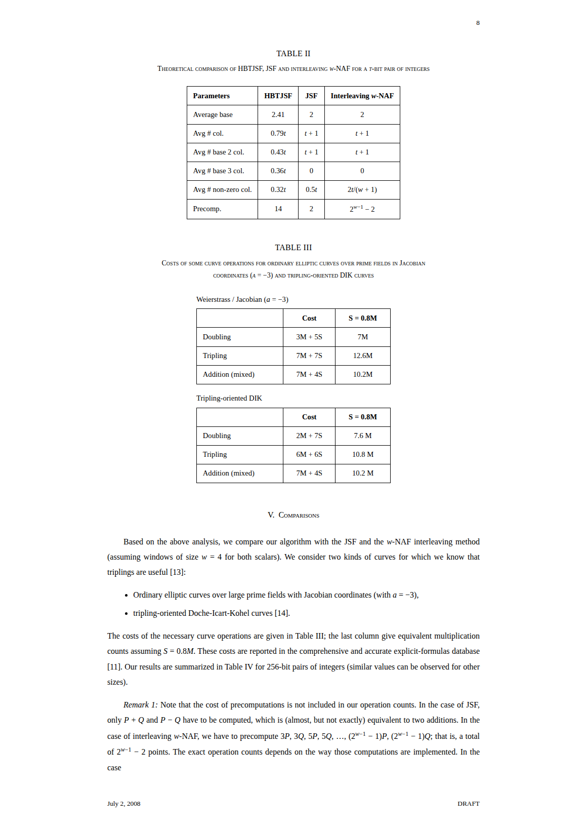8
TABLE II
Theoretical comparison of HBTJSF, JSF and interleaving w-NAF for a t-bit pair of integers
| Parameters | HBTJSF | JSF | Interleaving w -NAF |
| --- | --- | --- | --- |
| Average base | 2.41 | 2 | 2 |
| Avg # col. | 0.79 t | t + 1 | t + 1 |
| Avg # base 2 col. | 0.43 t | t + 1 | t + 1 |
| Avg # base 3 col. | 0.36 t | 0 | 0 |
| Avg # non-zero col. | 0.32 t | 0.5 t | 2 t /( w + 1) |
| Precomp. | 14 | 2 | 2 w −1 − 2 |
TABLE III
Costs of some curve operations for ordinary elliptic curves over prime fields in Jacobian coordinates (a = −3) and tripling-oriented DIK curves
Weierstrass / Jacobian (a = −3)
| | Cost | S = 0.8M |
| --- | --- | --- |
| Doubling | 3M + 5S | 7M |
| Tripling | 7M + 7S | 12.6M |
| Addition (mixed) | 7M + 4S | 10.2M |
Tripling-oriented DIK
| | Cost | S = 0.8M |
| --- | --- | --- |
| Doubling | 2M + 7S | 7.6 M |
| Tripling | 6M + 6S | 10.8 M |
| Addition (mixed) | 7M + 4S | 10.2 M |
V. Comparisons
Based on the above analysis, we compare our algorithm with the JSF and the w-NAF interleaving method (assuming windows of size w = 4 for both scalars). We consider two kinds of curves for which we know that triplings are useful [13]:
Ordinary elliptic curves over large prime fields with Jacobian coordinates (with a = −3),
tripling-oriented Doche-Icart-Kohel curves [14].
The costs of the necessary curve operations are given in Table III; the last column give equivalent multiplication counts assuming S = 0.8M. These costs are reported in the comprehensive and accurate explicit-formulas database [11]. Our results are summarized in Table IV for 256-bit pairs of integers (similar values can be observed for other sizes).
Remark 1: Note that the cost of precomputations is not included in our operation counts. In the case of JSF, only P + Q and P − Q have to be computed, which is (almost, but not exactly) equivalent to two additions. In the case of interleaving w-NAF, we have to precompute 3P, 3Q, 5P, 5Q, …, (2w−1 − 1)P, (2w−1 − 1)Q; that is, a total of 2w−1 − 2 points. The exact operation counts depends on the way those computations are implemented. In the case
July 2, 2008 DRAFT